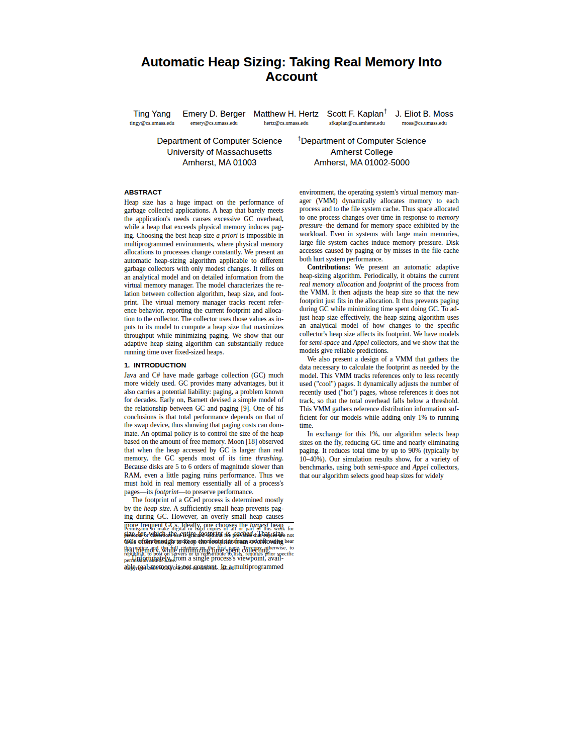Automatic Heap Sizing: Taking Real Memory Into Account
| Ting Yang tingy@cs.umass.edu | Emery D. Berger emery@cs.umass.edu | Matthew H. Hertz hertz@cs.umass.edu | Scott F. Kaplan † sfkaplan@cs.amherst.edu | J. Eliot B. Moss moss@cs.umass.edu |
| Department of Computer Science University of Massachusetts Amherst, MA 01003 | † Department of Computer Science Amherst College Amherst, MA 01002-5000 |
ABSTRACT
Heap size has a huge impact on the performance of garbage collected applications. A heap that barely meets the application's needs causes excessive GC overhead, while a heap that exceeds physical memory induces paging. Choosing the best heap size a priori is impossible in multiprogrammed environments, where physical memory allocations to processes change constantly. We present an automatic heap-sizing algorithm applicable to different garbage collectors with only modest changes. It relies on an analytical model and on detailed information from the virtual memory manager. The model characterizes the relation between collection algorithm, heap size, and footprint. The virtual memory manager tracks recent reference behavior, reporting the current footprint and allocation to the collector. The collector uses those values as inputs to its model to compute a heap size that maximizes throughput while minimizing paging. We show that our adaptive heap sizing algorithm can substantially reduce running time over fixed-sized heaps.
1. INTRODUCTION
Java and C# have made garbage collection (GC) much more widely used. GC provides many advantages, but it also carries a potential liability: paging, a problem known for decades. Early on, Barnett devised a simple model of the relationship between GC and paging [9]. One of his conclusions is that total performance depends on that of the swap device, thus showing that paging costs can dominate. An optimal policy is to control the size of the heap based on the amount of free memory. Moon [18] observed that when the heap accessed by GC is larger than real memory, the GC spends most of its time thrashing. Because disks are 5 to 6 orders of magnitude slower than RAM, even a little paging ruins performance. Thus we must hold in real memory essentially all of a process's pages—its footprint—to preserve performance.
The footprint of a GCed process is determined mostly by the heap size. A sufficiently small heap prevents paging during GC. However, an overly small heap causes more frequent GCs. Ideally, one chooses the largest heap size for which the entire footprint is cached. That size GCs often enough to keep the footprint from overflowing real memory, while minimizing time spent collecting.
Unfortunately, from a single process's viewpoint, available real memory is not constant. In a multiprogrammed environment, the operating system's virtual memory manager (VMM) dynamically allocates memory to each process and to the file system cache. Thus space allocated to one process changes over time in response to memory pressure–the demand for memory space exhibited by the workload. Even in systems with large main memories, large file system caches induce memory pressure. Disk accesses caused by paging or by misses in the file cache both hurt system performance.
Contributions: We present an automatic adaptive heap-sizing algorithm. Periodically, it obtains the current real memory allocation and footprint of the process from the VMM. It then adjusts the heap size so that the new footprint just fits in the allocation. It thus prevents paging during GC while minimizing time spent doing GC. To adjust heap size effectively, the heap sizing algorithm uses an analytical model of how changes to the specific collector's heap size affects its footprint. We have models for semi-space and Appel collectors, and we show that the models give reliable predictions.
We also present a design of a VMM that gathers the data necessary to calculate the footprint as needed by the model. This VMM tracks references only to less recently used ("cool") pages. It dynamically adjusts the number of recently used ("hot") pages, whose references it does not track, so that the total overhead falls below a threshold. This VMM gathers reference distribution information sufficient for our models while adding only 1% to running time.
In exchange for this 1%, our algorithm selects heap sizes on the fly, reducing GC time and nearly eliminating paging. It reduces total time by up to 90% (typically by 10–40%). Our simulation results show, for a variety of benchmarks, using both semi-space and Appel collectors, that our algorithm selects good heap sizes for widely
Permission to make digital or hard copies of all or part of this work for personal or classroom use is granted without fee provided that copies are not made or distributed for profit or commercial advantage and that copies bear this notice and the full citation on the first page. To copy otherwise, to republish, to post on servers or to redistribute to lists, requires prior specific permission and/or a fee.
Copyright 2001 ACM 0-89791-88-6/97/05 ...$5.00.